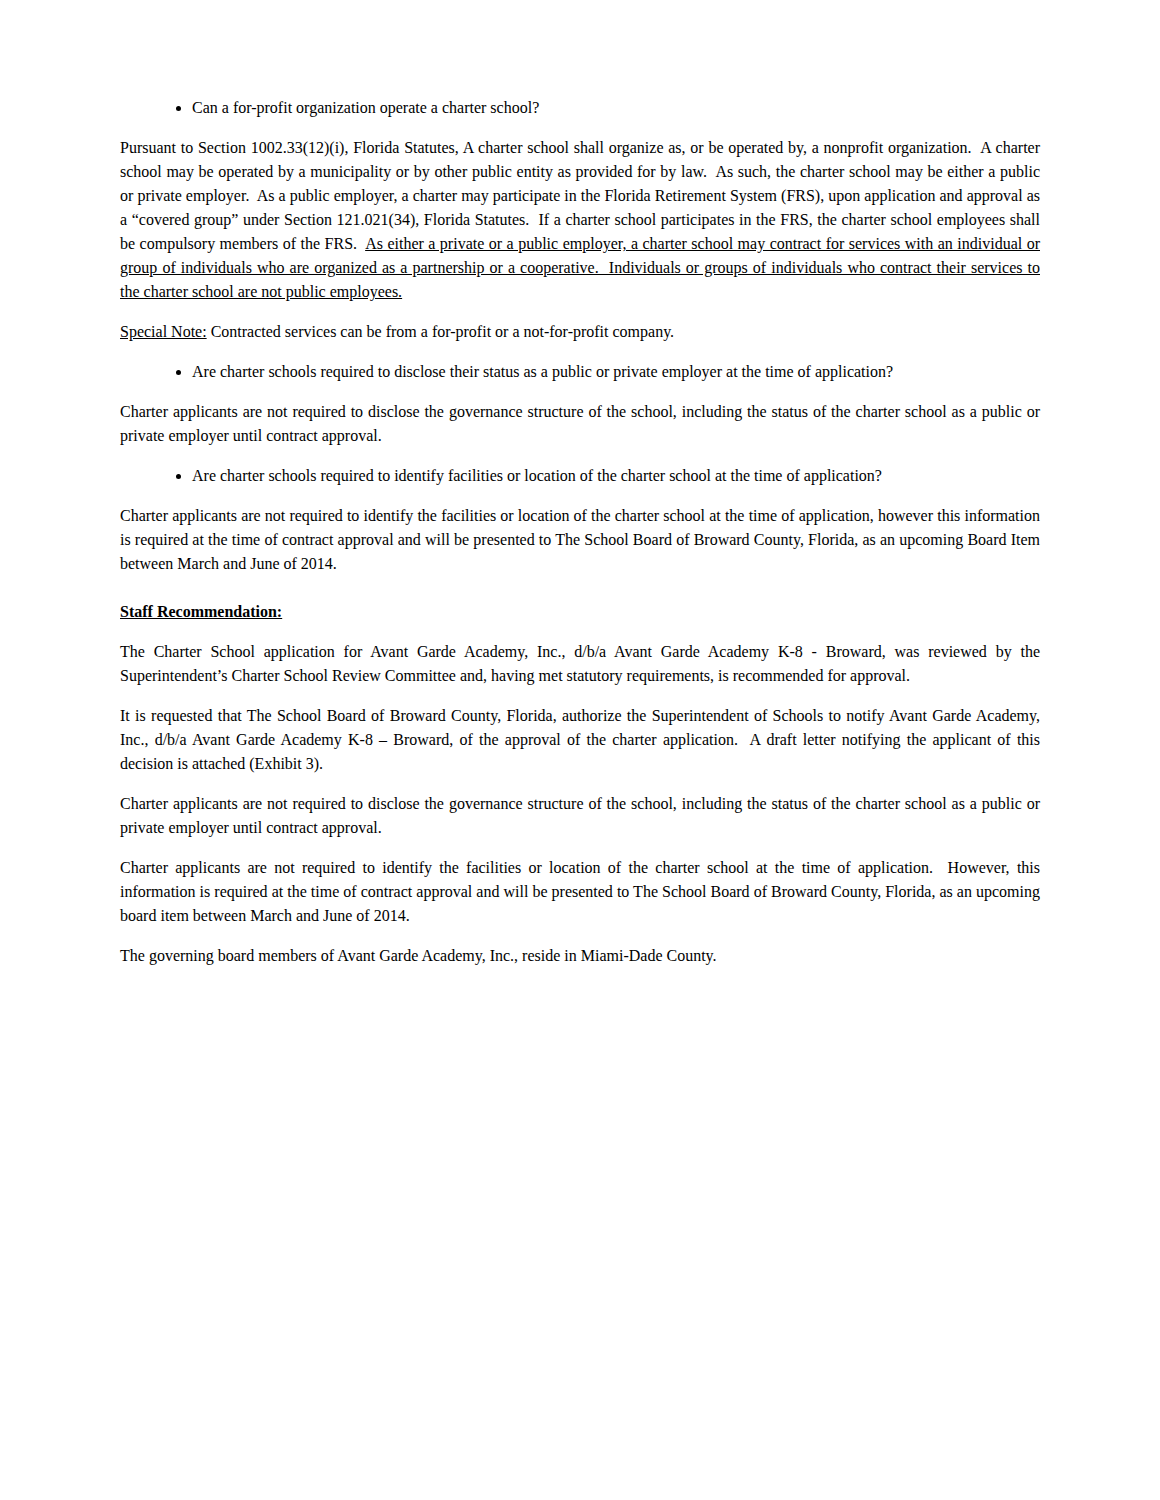Can a for-profit organization operate a charter school?
Pursuant to Section 1002.33(12)(i), Florida Statutes, A charter school shall organize as, or be operated by, a nonprofit organization. A charter school may be operated by a municipality or by other public entity as provided for by law. As such, the charter school may be either a public or private employer. As a public employer, a charter may participate in the Florida Retirement System (FRS), upon application and approval as a “covered group” under Section 121.021(34), Florida Statutes. If a charter school participates in the FRS, the charter school employees shall be compulsory members of the FRS. As either a private or a public employer, a charter school may contract for services with an individual or group of individuals who are organized as a partnership or a cooperative. Individuals or groups of individuals who contract their services to the charter school are not public employees.
Special Note: Contracted services can be from a for-profit or a not-for-profit company.
Are charter schools required to disclose their status as a public or private employer at the time of application?
Charter applicants are not required to disclose the governance structure of the school, including the status of the charter school as a public or private employer until contract approval.
Are charter schools required to identify facilities or location of the charter school at the time of application?
Charter applicants are not required to identify the facilities or location of the charter school at the time of application, however this information is required at the time of contract approval and will be presented to The School Board of Broward County, Florida, as an upcoming Board Item between March and June of 2014.
Staff Recommendation:
The Charter School application for Avant Garde Academy, Inc., d/b/a Avant Garde Academy K-8 - Broward, was reviewed by the Superintendent’s Charter School Review Committee and, having met statutory requirements, is recommended for approval.
It is requested that The School Board of Broward County, Florida, authorize the Superintendent of Schools to notify Avant Garde Academy, Inc., d/b/a Avant Garde Academy K-8 – Broward, of the approval of the charter application. A draft letter notifying the applicant of this decision is attached (Exhibit 3).
Charter applicants are not required to disclose the governance structure of the school, including the status of the charter school as a public or private employer until contract approval.
Charter applicants are not required to identify the facilities or location of the charter school at the time of application. However, this information is required at the time of contract approval and will be presented to The School Board of Broward County, Florida, as an upcoming board item between March and June of 2014.
The governing board members of Avant Garde Academy, Inc., reside in Miami-Dade County.